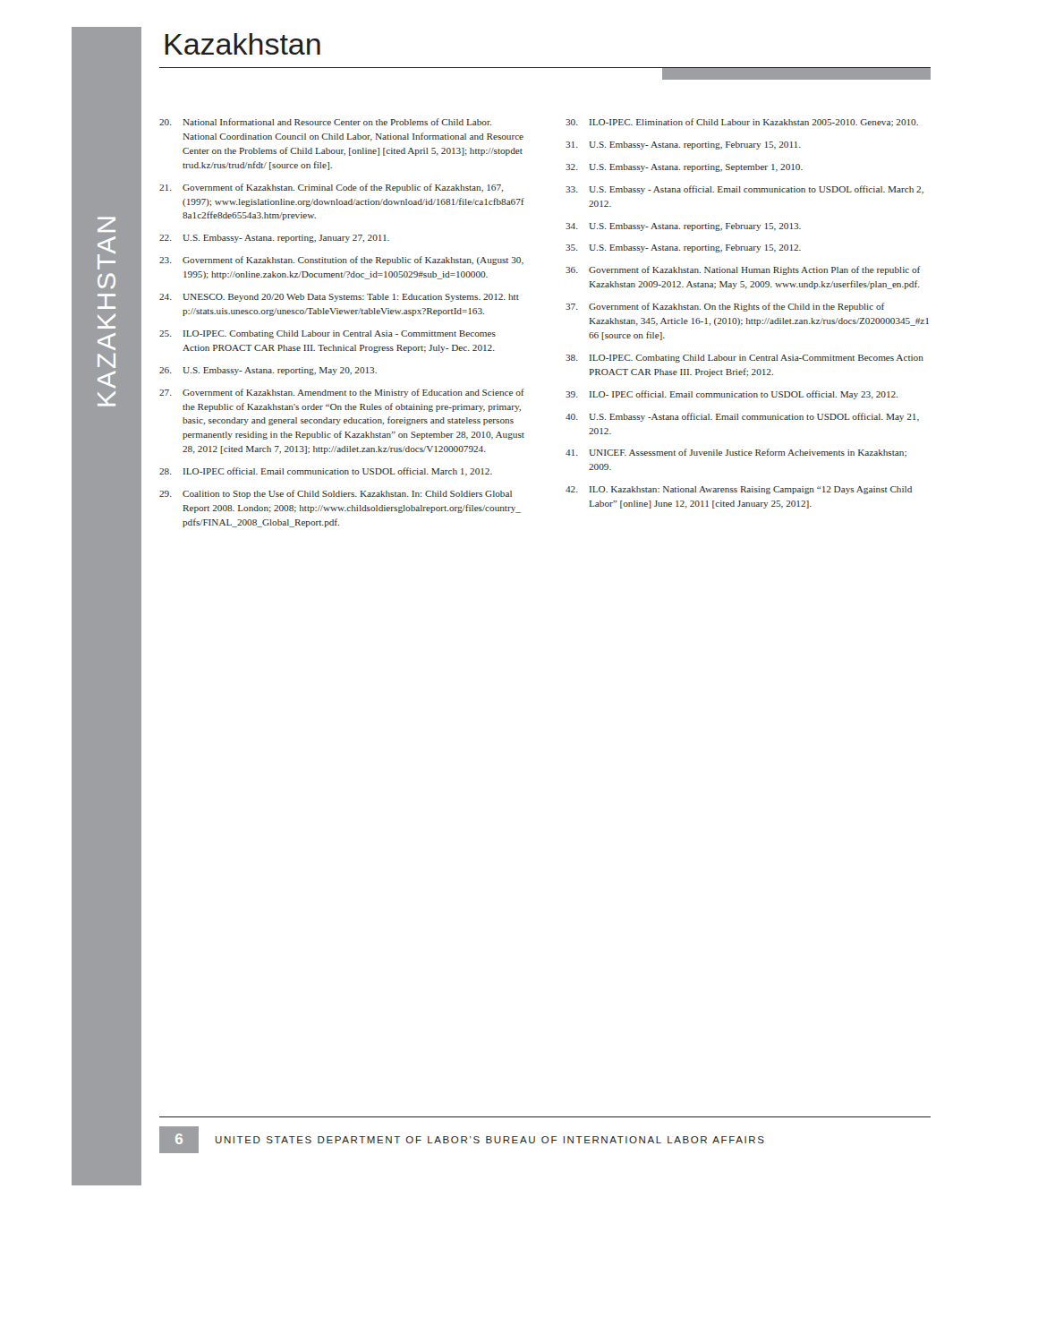KAZAKHSTAN
Kazakhstan
20. National Informational and Resource Center on the Problems of Child Labor. National Coordination Council on Child Labor, National Informational and Resource Center on the Problems of Child Labour, [online] [cited April 5, 2013]; http://stopdettrud.kz/rus/trud/nfdt/ [source on file].
21. Government of Kazakhstan. Criminal Code of the Republic of Kazakhstan, 167, (1997); www.legislationline.org/download/action/download/id/1681/file/ca1cfb8a67f8a1c2ffe8de6554a3.htm/preview.
22. U.S. Embassy- Astana. reporting, January 27, 2011.
23. Government of Kazakhstan. Constitution of the Republic of Kazakhstan, (August 30, 1995); http://online.zakon.kz/Document/?doc_id=1005029#sub_id=100000.
24. UNESCO. Beyond 20/20 Web Data Systems: Table 1: Education Systems. 2012. http://stats.uis.unesco.org/unesco/TableViewer/tableView.aspx?ReportId=163.
25. ILO-IPEC. Combating Child Labour in Central Asia - Committment Becomes Action PROACT CAR Phase III. Technical Progress Report; July- Dec. 2012.
26. U.S. Embassy- Astana. reporting, May 20, 2013.
27. Government of Kazakhstan. Amendment to the Ministry of Education and Science of the Republic of Kazakhstan's order “On the Rules of obtaining pre-primary, primary, basic, secondary and general secondary education, foreigners and stateless persons permanently residing in the Republic of Kazakhstan” on September 28, 2010, August 28, 2012 [cited March 7, 2013]; http://adilet.zan.kz/rus/docs/V1200007924.
28. ILO-IPEC official. Email communication to USDOL official. March 1, 2012.
29. Coalition to Stop the Use of Child Soldiers. Kazakhstan. In: Child Soldiers Global Report 2008. London; 2008; http://www.childsoldiersglobalreport.org/files/country_pdfs/FINAL_2008_Global_Report.pdf.
30. ILO-IPEC. Elimination of Child Labour in Kazakhstan 2005-2010. Geneva; 2010.
31. U.S. Embassy- Astana. reporting, February 15, 2011.
32. U.S. Embassy- Astana. reporting, September 1, 2010.
33. U.S. Embassy - Astana official. Email communication to USDOL official. March 2, 2012.
34. U.S. Embassy- Astana. reporting, February 15, 2013.
35. U.S. Embassy- Astana. reporting, February 15, 2012.
36. Government of Kazakhstan. National Human Rights Action Plan of the republic of Kazakhstan 2009-2012. Astana; May 5, 2009. www.undp.kz/userfiles/plan_en.pdf.
37. Government of Kazakhstan. On the Rights of the Child in the Republic of Kazakhstan, 345, Article 16-1, (2010); http://adilet.zan.kz/rus/docs/Z020000345_#z166 [source on file].
38. ILO-IPEC. Combating Child Labour in Central Asia-Commitment Becomes Action PROACT CAR Phase III. Project Brief; 2012.
39. ILO- IPEC official. Email communication to USDOL official. May 23, 2012.
40. U.S. Embassy -Astana official. Email communication to USDOL official. May 21, 2012.
41. UNICEF. Assessment of Juvenile Justice Reform Acheivements in Kazakhstan; 2009.
42. ILO. Kazakhstan: National Awarenss Raising Campaign “12 Days Against Child Labor” [online] June 12, 2011 [cited January 25, 2012].
6
United States Department of Labor’s Bureau of International Labor Affairs